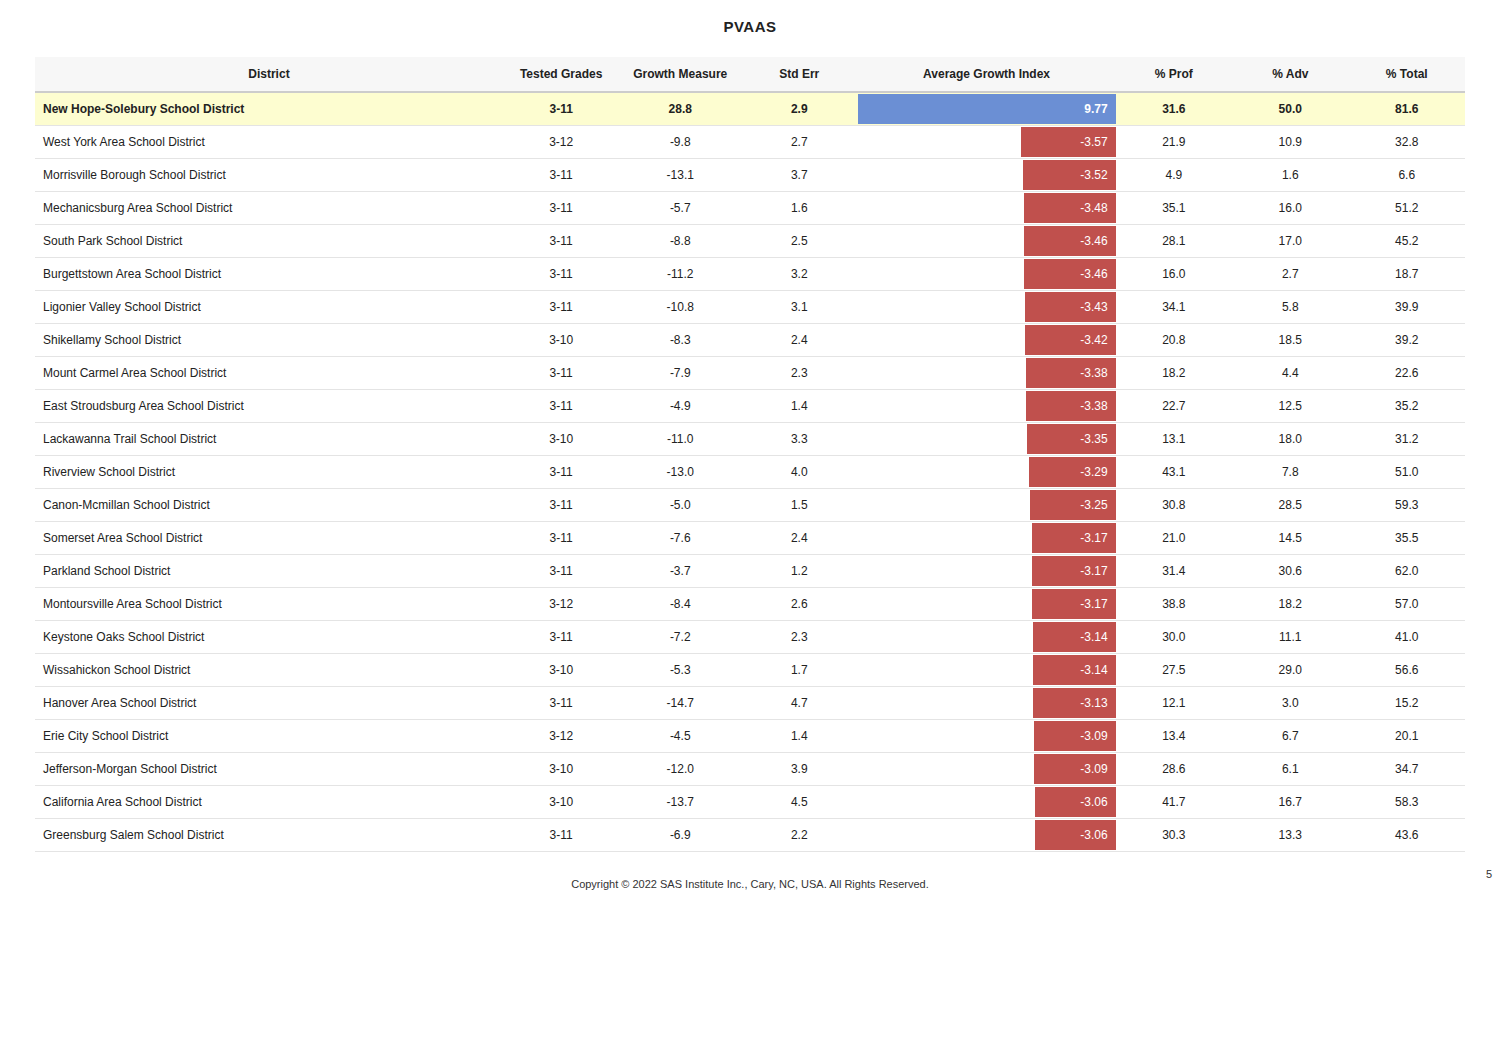PVAAS
| District | Tested Grades | Growth Measure | Std Err | Average Growth Index | % Prof | % Adv | % Total |
| --- | --- | --- | --- | --- | --- | --- | --- |
| New Hope-Solebury School District | 3-11 | 28.8 | 2.9 | 9.77 | 31.6 | 50.0 | 81.6 |
| West York Area School District | 3-12 | -9.8 | 2.7 | -3.57 | 21.9 | 10.9 | 32.8 |
| Morrisville Borough School District | 3-11 | -13.1 | 3.7 | -3.52 | 4.9 | 1.6 | 6.6 |
| Mechanicsburg Area School District | 3-11 | -5.7 | 1.6 | -3.48 | 35.1 | 16.0 | 51.2 |
| South Park School District | 3-11 | -8.8 | 2.5 | -3.46 | 28.1 | 17.0 | 45.2 |
| Burgettstown Area School District | 3-11 | -11.2 | 3.2 | -3.46 | 16.0 | 2.7 | 18.7 |
| Ligonier Valley School District | 3-11 | -10.8 | 3.1 | -3.43 | 34.1 | 5.8 | 39.9 |
| Shikellamy School District | 3-10 | -8.3 | 2.4 | -3.42 | 20.8 | 18.5 | 39.2 |
| Mount Carmel Area School District | 3-11 | -7.9 | 2.3 | -3.38 | 18.2 | 4.4 | 22.6 |
| East Stroudsburg Area School District | 3-11 | -4.9 | 1.4 | -3.38 | 22.7 | 12.5 | 35.2 |
| Lackawanna Trail School District | 3-10 | -11.0 | 3.3 | -3.35 | 13.1 | 18.0 | 31.2 |
| Riverview School District | 3-11 | -13.0 | 4.0 | -3.29 | 43.1 | 7.8 | 51.0 |
| Canon-Mcmillan School District | 3-11 | -5.0 | 1.5 | -3.25 | 30.8 | 28.5 | 59.3 |
| Somerset Area School District | 3-11 | -7.6 | 2.4 | -3.17 | 21.0 | 14.5 | 35.5 |
| Parkland School District | 3-11 | -3.7 | 1.2 | -3.17 | 31.4 | 30.6 | 62.0 |
| Montoursville Area School District | 3-12 | -8.4 | 2.6 | -3.17 | 38.8 | 18.2 | 57.0 |
| Keystone Oaks School District | 3-11 | -7.2 | 2.3 | -3.14 | 30.0 | 11.1 | 41.0 |
| Wissahickon School District | 3-10 | -5.3 | 1.7 | -3.14 | 27.5 | 29.0 | 56.6 |
| Hanover Area School District | 3-11 | -14.7 | 4.7 | -3.13 | 12.1 | 3.0 | 15.2 |
| Erie City School District | 3-12 | -4.5 | 1.4 | -3.09 | 13.4 | 6.7 | 20.1 |
| Jefferson-Morgan School District | 3-10 | -12.0 | 3.9 | -3.09 | 28.6 | 6.1 | 34.7 |
| California Area School District | 3-10 | -13.7 | 4.5 | -3.06 | 41.7 | 16.7 | 58.3 |
| Greensburg Salem School District | 3-11 | -6.9 | 2.2 | -3.06 | 30.3 | 13.3 | 43.6 |
Copyright © 2022 SAS Institute Inc., Cary, NC, USA. All Rights Reserved.
5